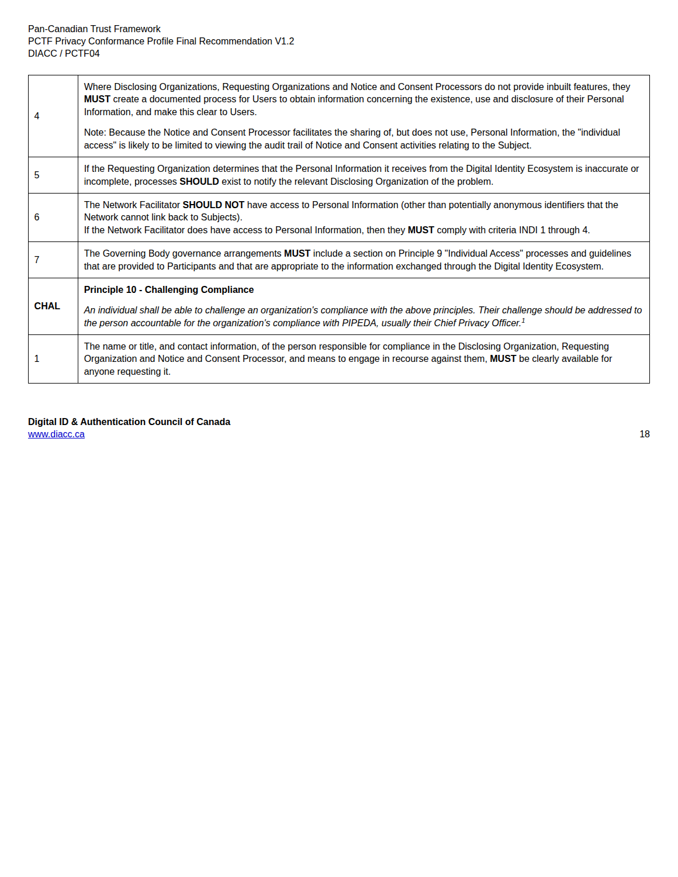Pan-Canadian Trust Framework
PCTF Privacy Conformance Profile Final Recommendation V1.2
DIACC / PCTF04
| 4 | Where Disclosing Organizations, Requesting Organizations and Notice and Consent Processors do not provide inbuilt features, they MUST create a documented process for Users to obtain information concerning the existence, use and disclosure of their Personal Information, and make this clear to Users. Note: Because the Notice and Consent Processor facilitates the sharing of, but does not use, Personal Information, the "individual access" is likely to be limited to viewing the audit trail of Notice and Consent activities relating to the Subject. |
| 5 | If the Requesting Organization determines that the Personal Information it receives from the Digital Identity Ecosystem is inaccurate or incomplete, processes SHOULD exist to notify the relevant Disclosing Organization of the problem. |
| 6 | The Network Facilitator SHOULD NOT have access to Personal Information (other than potentially anonymous identifiers that the Network cannot link back to Subjects). If the Network Facilitator does have access to Personal Information, then they MUST comply with criteria INDI 1 through 4. |
| 7 | The Governing Body governance arrangements MUST include a section on Principle 9 "Individual Access" processes and guidelines that are provided to Participants and that are appropriate to the information exchanged through the Digital Identity Ecosystem. |
| CHAL | Principle 10 - Challenging Compliance An individual shall be able to challenge an organization's compliance with the above principles. Their challenge should be addressed to the person accountable for the organization's compliance with PIPEDA, usually their Chief Privacy Officer. 1 |
| 1 | The name or title, and contact information, of the person responsible for compliance in the Disclosing Organization, Requesting Organization and Notice and Consent Processor, and means to engage in recourse against them, MUST be clearly available for anyone requesting it. |
Digital ID & Authentication Council of Canada
www.diacc.ca
18